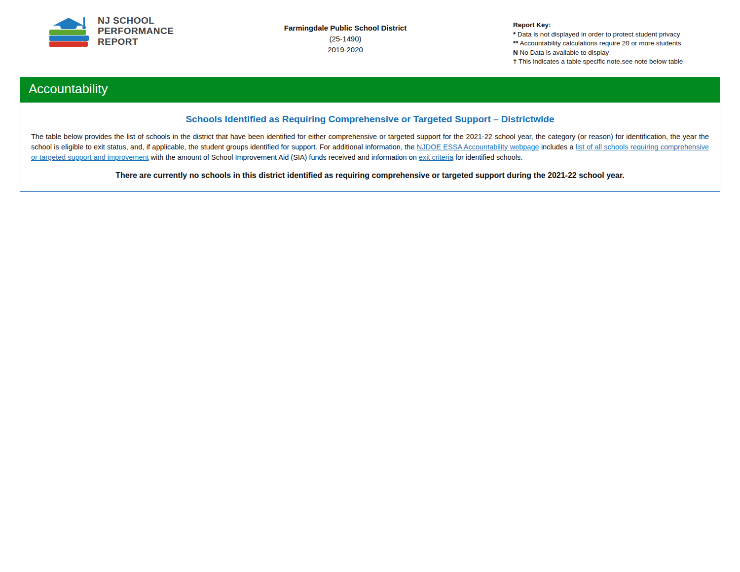NJ School Performance Report
Farmingdale Public School District
(25-1490)
2019-2020
Report Key:
* Data is not displayed in order to protect student privacy
** Accountability calculations require 20 or more students
N No Data is available to display
† This indicates a table specific note,see note below table
Accountability
Schools Identified as Requiring Comprehensive or Targeted Support – Districtwide
The table below provides the list of schools in the district that have been identified for either comprehensive or targeted support for the 2021-22 school year, the category (or reason) for identification, the year the school is eligible to exit status, and, if applicable, the student groups identified for support. For additional information, the NJDOE ESSA Accountability webpage includes a list of all schools requiring comprehensive or targeted support and improvement with the amount of School Improvement Aid (SIA) funds received and information on exit criteria for identified schools.
There are currently no schools in this district identified as requiring comprehensive or targeted support during the 2021-22 school year.